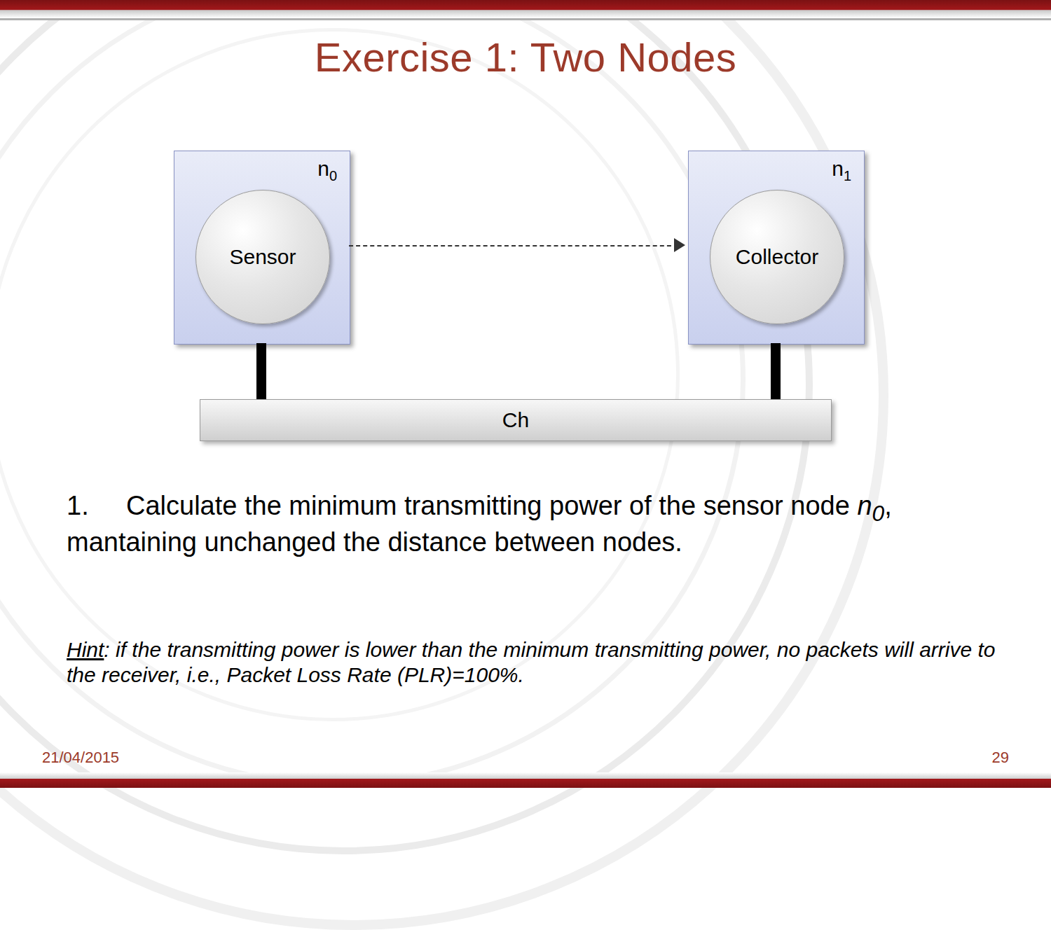Exercise 1: Two Nodes
n0
Sensor
n1
Collector
Ch
1. Calculate the minimum transmitting power of the sensor node n0, mantaining unchanged the distance between nodes.
Hint: if the transmitting power is lower than the minimum transmitting power, no packets will arrive to the receiver, i.e., Packet Loss Rate (PLR)=100%.
21/04/2015
29